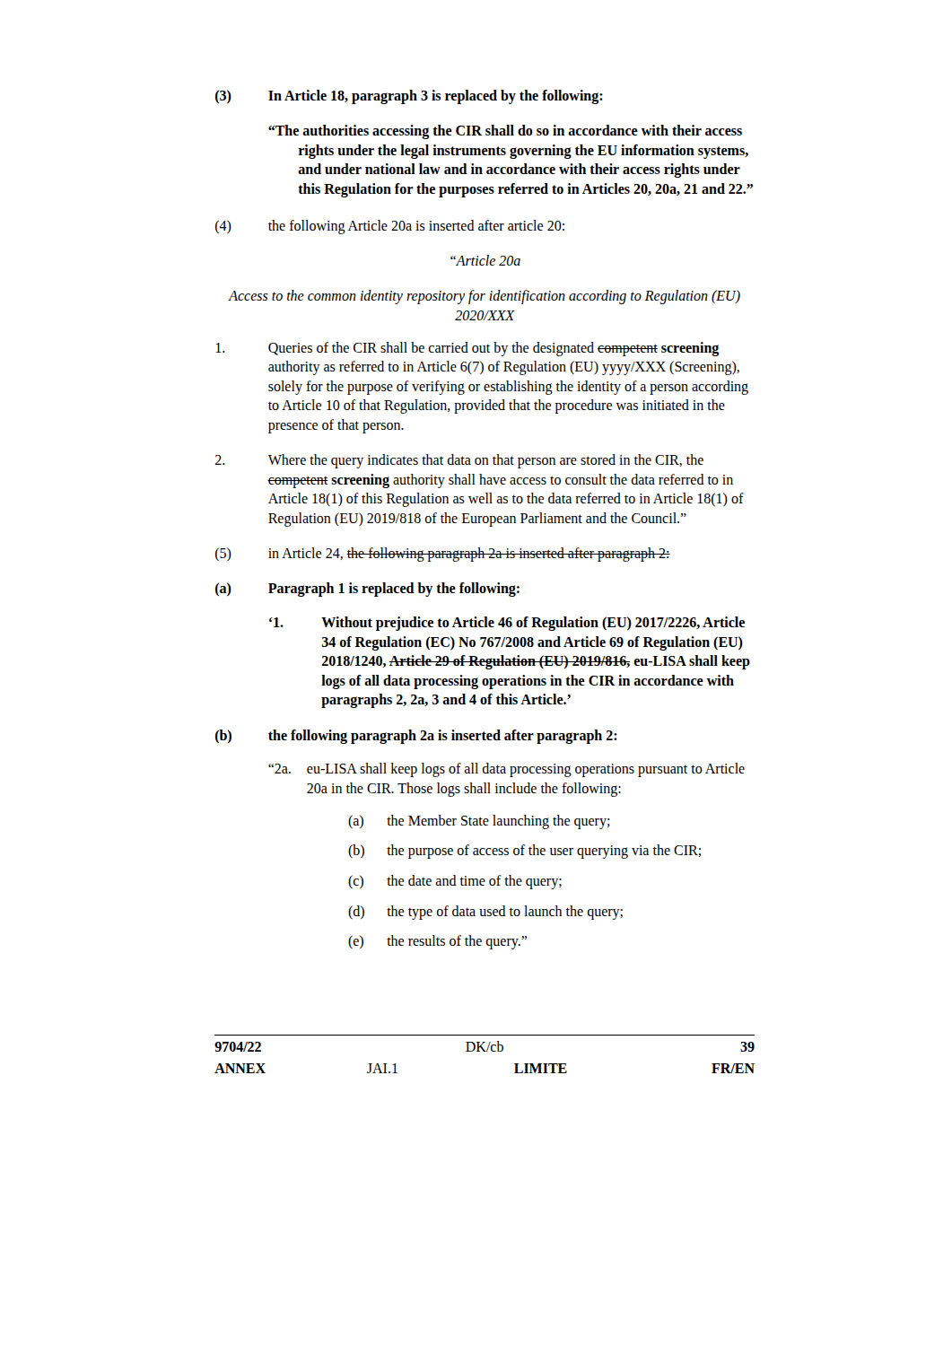(3)
In Article 18, paragraph 3 is replaced by the following:
“The authorities accessing the CIR shall do so in accordance with their access rights under the legal instruments governing the EU information systems, and under national law and in accordance with their access rights under this Regulation for the purposes referred to in Articles 20, 20a, 21 and 22.”
(4)
the following Article 20a is inserted after article 20:
“Article 20a
Access to the common identity repository for identification according to Regulation (EU) 2020/XXX
1.
Queries of the CIR shall be carried out by the designated competent screening authority as referred to in Article 6(7) of Regulation (EU) yyyy/XXX (Screening), solely for the purpose of verifying or establishing the identity of a person according to Article 10 of that Regulation, provided that the procedure was initiated in the presence of that person.
2.
Where the query indicates that data on that person are stored in the CIR, the competent screening authority shall have access to consult the data referred to in Article 18(1) of this Regulation as well as to the data referred to in Article 18(1) of Regulation (EU) 2019/818 of the European Parliament and the Council.”
(5)
in Article 24, the following paragraph 2a is inserted after paragraph 2:
(a)
Paragraph 1 is replaced by the following:
‘1.
Without prejudice to Article 46 of Regulation (EU) 2017/2226, Article 34 of Regulation (EC) No 767/2008 and Article 69 of Regulation (EU) 2018/1240, Article 29 of Regulation (EU) 2019/816, eu-LISA shall keep logs of all data processing operations in the CIR in accordance with paragraphs 2, 2a, 3 and 4 of this Article.’
(b)
the following paragraph 2a is inserted after paragraph 2:
“2a.
eu-LISA shall keep logs of all data processing operations pursuant to Article 20a in the CIR. Those logs shall include the following:
(a)
the Member State launching the query;
(b)
the purpose of access of the user querying via the CIR;
(c)
the date and time of the query;
(d)
the type of data used to launch the query;
(e)
the results of the query.”
9704/22
DK/cb
39
ANNEX
JAI.1
LIMITE
FR/EN